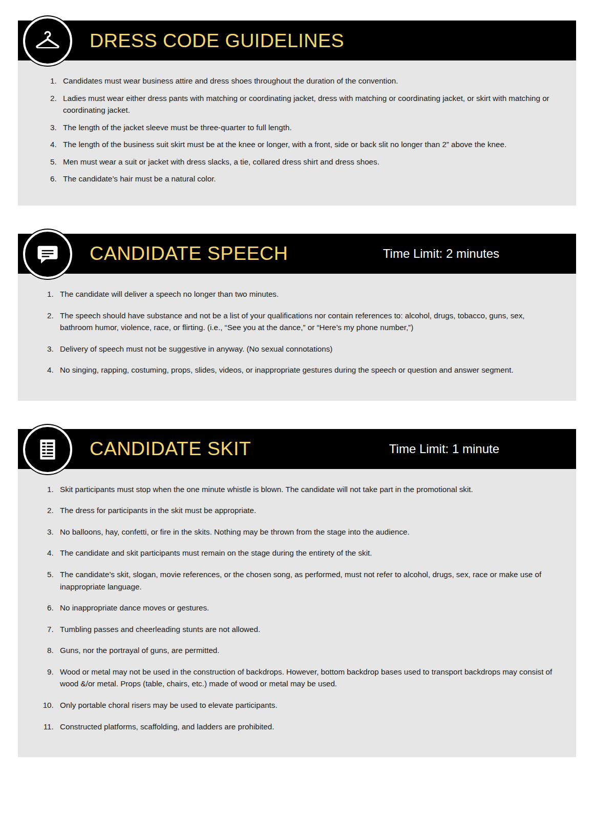Dress Code Guidelines
Candidates must wear business attire and dress shoes throughout the duration of the convention.
Ladies must wear either dress pants with matching or coordinating jacket, dress with matching or coordinating jacket, or skirt with matching or coordinating jacket.
The length of the jacket sleeve must be three-quarter to full length.
The length of the business suit skirt must be at the knee or longer, with a front, side or back slit no longer than 2” above the knee.
Men must wear a suit or jacket with dress slacks, a tie, collared dress shirt and dress shoes.
The candidate’s hair must be a natural color.
Candidate Speech
Time Limit: 2 minutes
The candidate will deliver a speech no longer than two minutes.
The speech should have substance and not be a list of your qualifications nor contain references to: alcohol, drugs, tobacco, guns, sex, bathroom humor, violence, race, or flirting. (i.e., “See you at the dance,” or “Here’s my phone number,”)
Delivery of speech must not be suggestive in anyway. (No sexual connotations)
No singing, rapping, costuming, props, slides, videos, or inappropriate gestures during the speech or question and answer segment.
Candidate Skit
Time Limit: 1 minute
Skit participants must stop when the one minute whistle is blown. The candidate will not take part in the promotional skit.
The dress for participants in the skit must be appropriate.
No balloons, hay, confetti, or fire in the skits. Nothing may be thrown from the stage into the audience.
The candidate and skit participants must remain on the stage during the entirety of the skit.
The candidate’s skit, slogan, movie references, or the chosen song, as performed, must not refer to alcohol, drugs, sex, race or make use of inappropriate language.
No inappropriate dance moves or gestures.
Tumbling passes and cheerleading stunts are not allowed.
Guns, nor the portrayal of guns, are permitted.
Wood or metal may not be used in the construction of backdrops. However, bottom backdrop bases used to transport backdrops may consist of wood &/or metal. Props (table, chairs, etc.) made of wood or metal may be used.
Only portable choral risers may be used to elevate participants.
Constructed platforms, scaffolding, and ladders are prohibited.